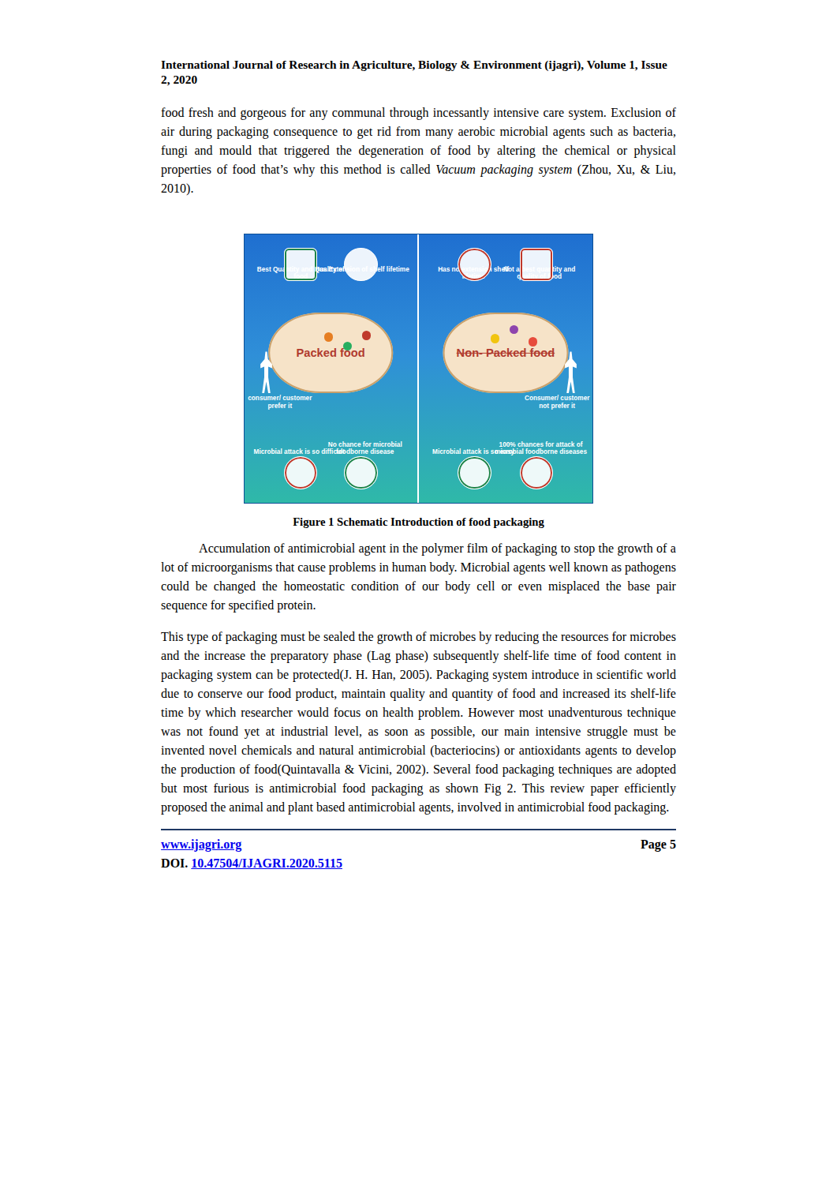International Journal of Research in Agriculture, Biology & Environment (ijagri), Volume 1, Issue 2, 2020
food fresh and gorgeous for any communal through incessantly intensive care system. Exclusion of air during packaging consequence to get rid from many aerobic microbial agents such as bacteria, fungi and mould that triggered the degeneration of food by altering the chemical or physical properties of food that’s why this method is called Vacuum packaging system (Zhou, Xu, & Liu, 2010).
Packed food
Best Quantity and Quality of food
Has Extension of shelf lifetime
consumer/ customer prefer it
Microbial attack is so difficult
No chance for microbial foodborne disease
Non- Packed food
Has no extension shelf lifetime
Not a best quantity and quality of food
Consumer/ customer not prefer it
Microbial attack is so easy
100% chances for attack of microbial foodborne diseases
Figure 1 Schematic Introduction of food packaging
Accumulation of antimicrobial agent in the polymer film of packaging to stop the growth of a lot of microorganisms that cause problems in human body. Microbial agents well known as pathogens could be changed the homeostatic condition of our body cell or even misplaced the base pair sequence for specified protein.
This type of packaging must be sealed the growth of microbes by reducing the resources for microbes and the increase the preparatory phase (Lag phase) subsequently shelf-life time of food content in packaging system can be protected(J. H. Han, 2005). Packaging system introduce in scientific world due to conserve our food product, maintain quality and quantity of food and increased its shelf-life time by which researcher would focus on health problem. However most unadventurous technique was not found yet at industrial level, as soon as possible, our main intensive struggle must be invented novel chemicals and natural antimicrobial (bacteriocins) or antioxidants agents to develop the production of food(Quintavalla & Vicini, 2002). Several food packaging techniques are adopted but most furious is antimicrobial food packaging as shown Fig 2. This review paper efficiently proposed the animal and plant based antimicrobial agents, involved in antimicrobial food packaging.
www.ijagri.org
DOI. 10.47504/IJAGRI.2020.5115
Page 5